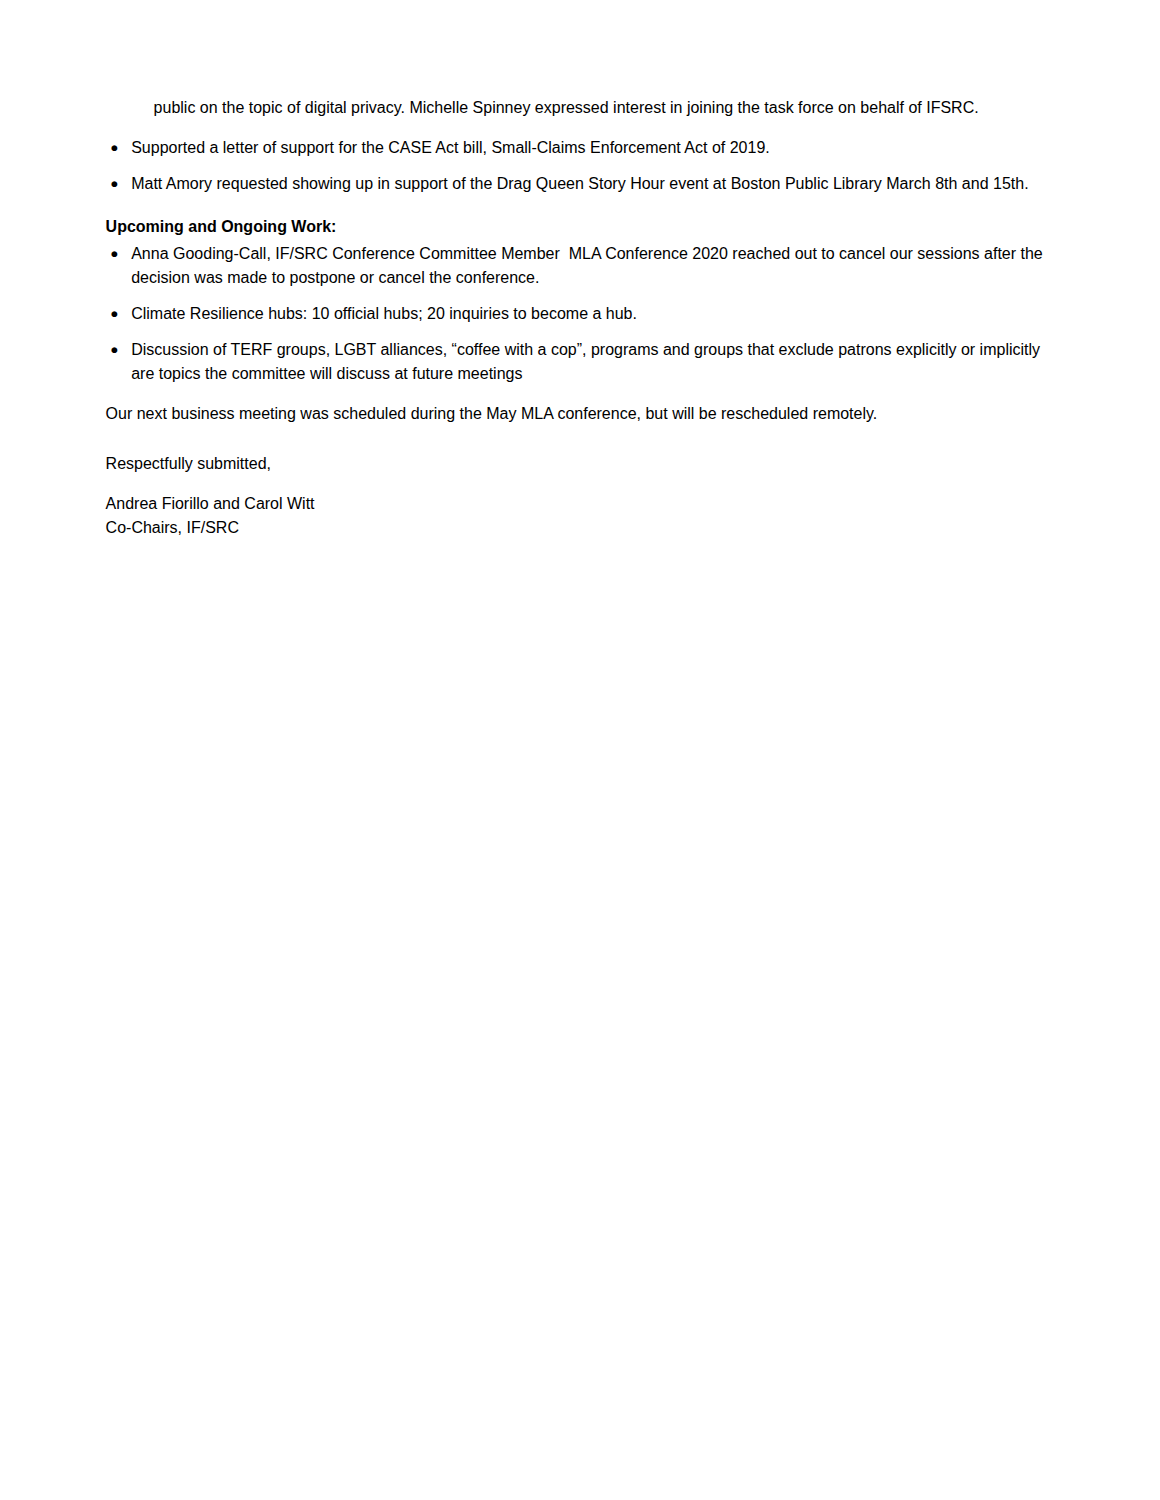public on the topic of digital privacy. Michelle Spinney expressed interest in joining the task force on behalf of IFSRC.
Supported a letter of support for the CASE Act bill, Small-Claims Enforcement Act of 2019.
Matt Amory requested showing up in support of the Drag Queen Story Hour event at Boston Public Library March 8th and 15th.
Upcoming and Ongoing Work:
Anna Gooding-Call, IF/SRC Conference Committee Member MLA Conference 2020 reached out to cancel our sessions after the decision was made to postpone or cancel the conference.
Climate Resilience hubs: 10 official hubs; 20 inquiries to become a hub.
Discussion of TERF groups, LGBT alliances, “coffee with a cop”, programs and groups that exclude patrons explicitly or implicitly are topics the committee will discuss at future meetings
Our next business meeting was scheduled during the May MLA conference, but will be rescheduled remotely.
Respectfully submitted,
Andrea Fiorillo and Carol Witt
Co-Chairs, IF/SRC